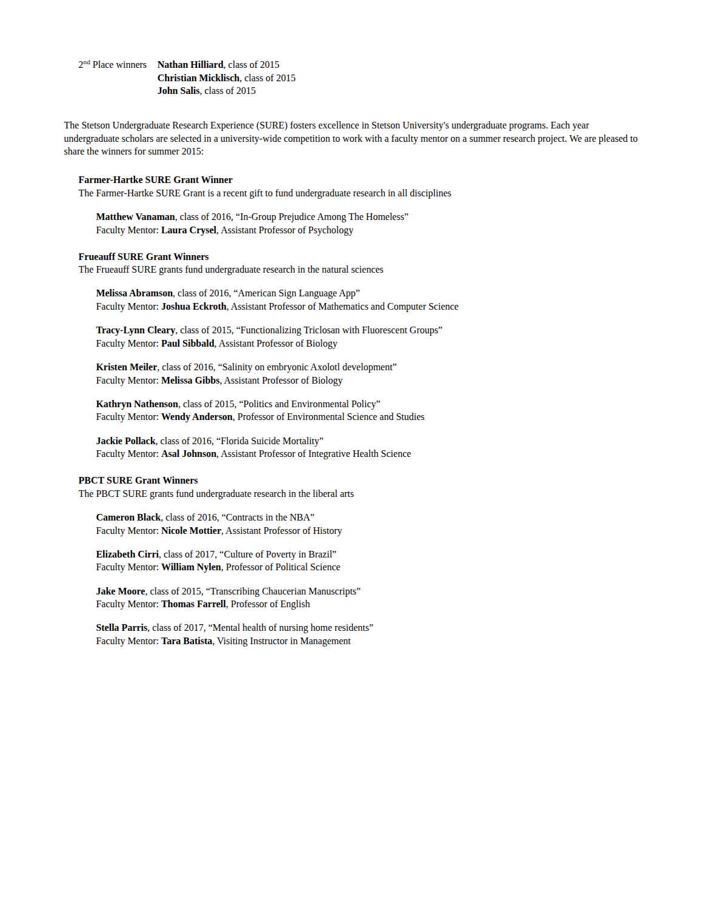2nd Place winners
Nathan Hilliard, class of 2015
Christian Micklisch, class of 2015
John Salis, class of 2015
The Stetson Undergraduate Research Experience (SURE) fosters excellence in Stetson University's undergraduate programs. Each year undergraduate scholars are selected in a university-wide competition to work with a faculty mentor on a summer research project. We are pleased to share the winners for summer 2015:
Farmer-Hartke SURE Grant Winner
The Farmer-Hartke SURE Grant is a recent gift to fund undergraduate research in all disciplines
Matthew Vanaman, class of 2016, “In-Group Prejudice Among The Homeless”
Faculty Mentor: Laura Crysel, Assistant Professor of Psychology
Frueauff SURE Grant Winners
The Frueauff SURE grants fund undergraduate research in the natural sciences
Melissa Abramson, class of 2016, “American Sign Language App”
Faculty Mentor: Joshua Eckroth, Assistant Professor of Mathematics and Computer Science
Tracy-Lynn Cleary, class of 2015, “Functionalizing Triclosan with Fluorescent Groups”
Faculty Mentor: Paul Sibbald, Assistant Professor of Biology
Kristen Meiler, class of 2016, “Salinity on embryonic Axolotl development”
Faculty Mentor: Melissa Gibbs, Assistant Professor of Biology
Kathryn Nathenson, class of 2015, “Politics and Environmental Policy”
Faculty Mentor: Wendy Anderson, Professor of Environmental Science and Studies
Jackie Pollack, class of 2016, “Florida Suicide Mortality”
Faculty Mentor: Asal Johnson, Assistant Professor of Integrative Health Science
PBCT SURE Grant Winners
The PBCT SURE grants fund undergraduate research in the liberal arts
Cameron Black, class of 2016, “Contracts in the NBA”
Faculty Mentor: Nicole Mottier, Assistant Professor of History
Elizabeth Cirri, class of 2017, “Culture of Poverty in Brazil”
Faculty Mentor: William Nylen, Professor of Political Science
Jake Moore, class of 2015, “Transcribing Chaucerian Manuscripts”
Faculty Mentor: Thomas Farrell, Professor of English
Stella Parris, class of 2017, “Mental health of nursing home residents”
Faculty Mentor: Tara Batista, Visiting Instructor in Management